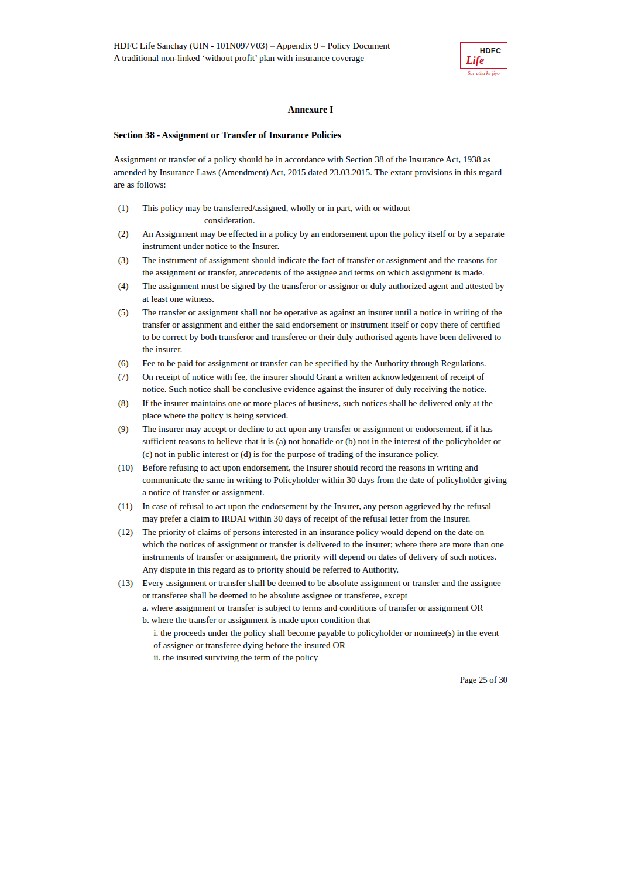HDFC Life Sanchay (UIN - 101N097V03) – Appendix 9 – Policy Document
A traditional non-linked ‘without profit’ plan with insurance coverage
HDFC
Life
Sar utha ke jiyo
Annexure I
Section 38 - Assignment or Transfer of Insurance Policies
Assignment or transfer of a policy should be in accordance with Section 38 of the Insurance Act, 1938 as amended by Insurance Laws (Amendment) Act, 2015 dated 23.03.2015. The extant provisions in this regard are as follows:
(1) This policy may be transferred/assigned, wholly or in part, with or without consideration.
(2) An Assignment may be effected in a policy by an endorsement upon the policy itself or by a separate instrument under notice to the Insurer.
(3) The instrument of assignment should indicate the fact of transfer or assignment and the reasons for the assignment or transfer, antecedents of the assignee and terms on which assignment is made.
(4) The assignment must be signed by the transferor or assignor or duly authorized agent and attested by at least one witness.
(5) The transfer or assignment shall not be operative as against an insurer until a notice in writing of the transfer or assignment and either the said endorsement or instrument itself or copy there of certified to be correct by both transferor and transferee or their duly authorised agents have been delivered to the insurer.
(6) Fee to be paid for assignment or transfer can be specified by the Authority through Regulations.
(7) On receipt of notice with fee, the insurer should Grant a written acknowledgement of receipt of notice. Such notice shall be conclusive evidence against the insurer of duly receiving the notice.
(8) If the insurer maintains one or more places of business, such notices shall be delivered only at the place where the policy is being serviced.
(9) The insurer may accept or decline to act upon any transfer or assignment or endorsement, if it has sufficient reasons to believe that it is (a) not bonafide or (b) not in the interest of the policyholder or (c) not in public interest or (d) is for the purpose of trading of the insurance policy.
(10) Before refusing to act upon endorsement, the Insurer should record the reasons in writing and communicate the same in writing to Policyholder within 30 days from the date of policyholder giving a notice of transfer or assignment.
(11) In case of refusal to act upon the endorsement by the Insurer, any person aggrieved by the refusal may prefer a claim to IRDAI within 30 days of receipt of the refusal letter from the Insurer.
(12) The priority of claims of persons interested in an insurance policy would depend on the date on which the notices of assignment or transfer is delivered to the insurer; where there are more than one instruments of transfer or assignment, the priority will depend on dates of delivery of such notices. Any dispute in this regard as to priority should be referred to Authority.
(13) Every assignment or transfer shall be deemed to be absolute assignment or transfer and the assignee or transferee shall be deemed to be absolute assignee or transferee, except a. where assignment or transfer is subject to terms and conditions of transfer or assignment OR b. where the transfer or assignment is made upon condition that i. the proceeds under the policy shall become payable to policyholder or nominee(s) in the event of assignee or transferee dying before the insured OR ii. the insured surviving the term of the policy
Page 25 of 30